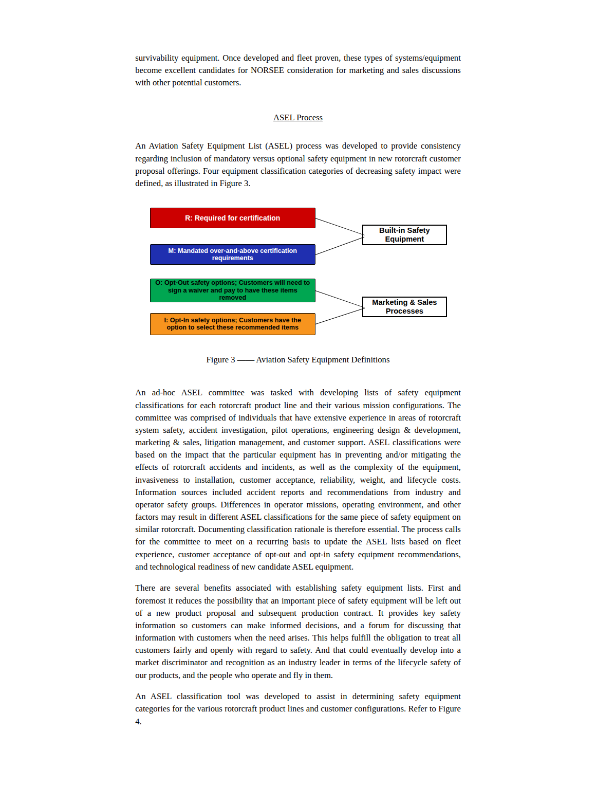survivability equipment. Once developed and fleet proven, these types of systems/equipment become excellent candidates for NORSEE consideration for marketing and sales discussions with other potential customers.
ASEL Process
An Aviation Safety Equipment List (ASEL) process was developed to provide consistency regarding inclusion of mandatory versus optional safety equipment in new rotorcraft customer proposal offerings. Four equipment classification categories of decreasing safety impact were defined, as illustrated in Figure 3.
R: Required for certification
M: Mandated over-and-above certification requirements
O: Opt-Out safety options; Customers will need to sign a waiver and pay to have these items removed
I: Opt-In safety options; Customers have the option to select these recommended items
Built-in Safety Equipment
Marketing & Sales Processes
Figure 3 —— Aviation Safety Equipment Definitions
An ad-hoc ASEL committee was tasked with developing lists of safety equipment classifications for each rotorcraft product line and their various mission configurations. The committee was comprised of individuals that have extensive experience in areas of rotorcraft system safety, accident investigation, pilot operations, engineering design & development, marketing & sales, litigation management, and customer support. ASEL classifications were based on the impact that the particular equipment has in preventing and/or mitigating the effects of rotorcraft accidents and incidents, as well as the complexity of the equipment, invasiveness to installation, customer acceptance, reliability, weight, and lifecycle costs. Information sources included accident reports and recommendations from industry and operator safety groups. Differences in operator missions, operating environment, and other factors may result in different ASEL classifications for the same piece of safety equipment on similar rotorcraft. Documenting classification rationale is therefore essential. The process calls for the committee to meet on a recurring basis to update the ASEL lists based on fleet experience, customer acceptance of opt-out and opt-in safety equipment recommendations, and technological readiness of new candidate ASEL equipment.
There are several benefits associated with establishing safety equipment lists. First and foremost it reduces the possibility that an important piece of safety equipment will be left out of a new product proposal and subsequent production contract. It provides key safety information so customers can make informed decisions, and a forum for discussing that information with customers when the need arises. This helps fulfill the obligation to treat all customers fairly and openly with regard to safety. And that could eventually develop into a market discriminator and recognition as an industry leader in terms of the lifecycle safety of our products, and the people who operate and fly in them.
An ASEL classification tool was developed to assist in determining safety equipment categories for the various rotorcraft product lines and customer configurations. Refer to Figure 4.